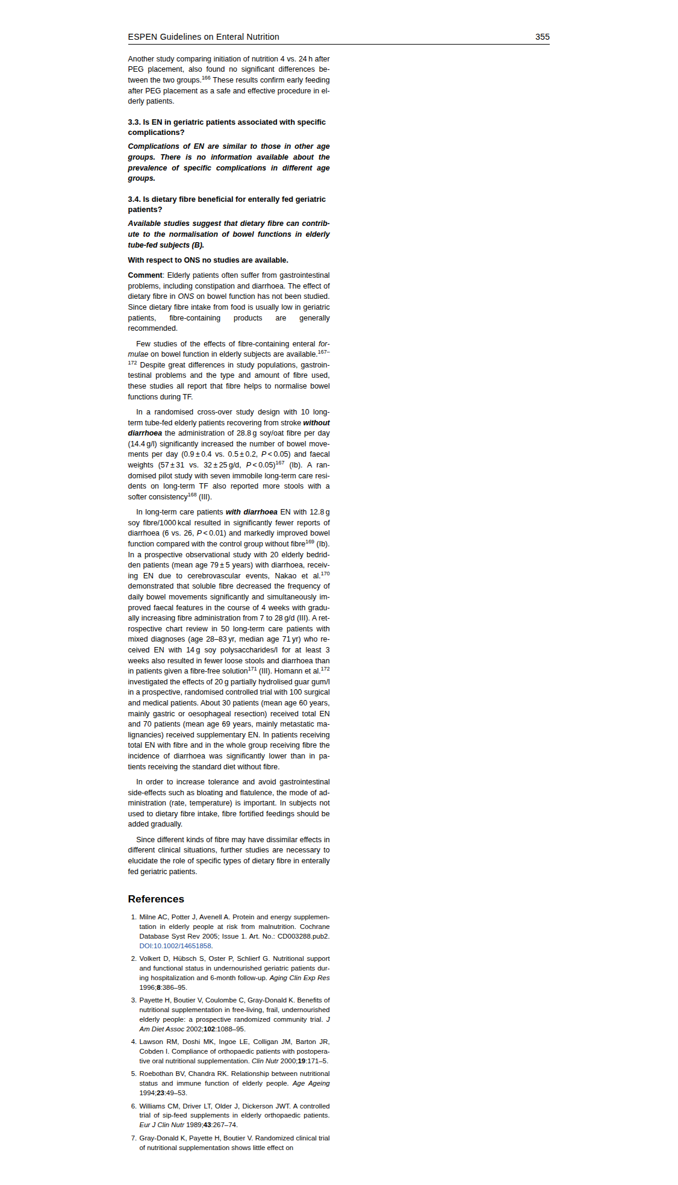ESPEN Guidelines on Enteral Nutrition 355
Another study comparing initiation of nutrition 4 vs. 24 h after PEG placement, also found no significant differences between the two groups.166 These results confirm early feeding after PEG placement as a safe and effective procedure in elderly patients.
3.3. Is EN in geriatric patients associated with specific complications?
Complications of EN are similar to those in other age groups. There is no information available about the prevalence of specific complications in different age groups.
3.4. Is dietary fibre beneficial for enterally fed geriatric patients?
Available studies suggest that dietary fibre can contribute to the normalisation of bowel functions in elderly tube-fed subjects (B).
With respect to ONS no studies are available.
Comment: Elderly patients often suffer from gastrointestinal problems, including constipation and diarrhoea. The effect of dietary fibre in ONS on bowel function has not been studied. Since dietary fibre intake from food is usually low in geriatric patients, fibre-containing products are generally recommended.
Few studies of the effects of fibre-containing enteral formulae on bowel function in elderly subjects are available.167–172 Despite great differences in study populations, gastrointestinal problems and the type and amount of fibre used, these studies all report that fibre helps to normalise bowel functions during TF.
In a randomised cross-over study design with 10 long-term tube-fed elderly patients recovering from stroke without diarrhoea the administration of 28.8 g soy/oat fibre per day (14.4 g/l) significantly increased the number of bowel movements per day (0.9 ± 0.4 vs. 0.5 ± 0.2, P < 0.05) and faecal weights (57 ± 31 vs. 32 ± 25 g/d, P < 0.05)167 (Ib). A randomised pilot study with seven immobile long-term care residents on long-term TF also reported more stools with a softer consistency168 (III).
In long-term care patients with diarrhoea EN with 12.8 g soy fibre/1000 kcal resulted in significantly fewer reports of diarrhoea (6 vs. 26, P < 0.01) and markedly improved bowel function compared with the control group without fibre169 (Ib). In a prospective observational study with 20 elderly bedridden patients (mean age 79 ± 5 years) with diarrhoea, receiving EN due to cerebrovascular events, Nakao et al.170 demonstrated that soluble fibre decreased the frequency of daily bowel movements significantly and simultaneously improved faecal features in the course of 4 weeks with gradually increasing fibre administration from 7 to 28 g/d (III). A retrospective chart review in 50 long-term care patients with mixed diagnoses (age 28–83 yr, median age 71 yr) who received EN with 14 g soy polysaccharides/l for at least 3 weeks also resulted in fewer loose stools and diarrhoea than in patients given a fibre-free solution171 (III). Homann et al.172 investigated the effects of 20 g partially hydrolised guar gum/l in a prospective, randomised controlled trial with 100 surgical and medical patients. About 30 patients (mean age 60 years, mainly gastric or oesophageal resection) received total EN and 70 patients (mean age 69 years, mainly metastatic malignancies) received supplementary EN. In patients receiving total EN with fibre and in the whole group receiving fibre the incidence of diarrhoea was significantly lower than in patients receiving the standard diet without fibre.
In order to increase tolerance and avoid gastrointestinal side-effects such as bloating and flatulence, the mode of administration (rate, temperature) is important. In subjects not used to dietary fibre intake, fibre fortified feedings should be added gradually.
Since different kinds of fibre may have dissimilar effects in different clinical situations, further studies are necessary to elucidate the role of specific types of dietary fibre in enterally fed geriatric patients.
References
Milne AC, Potter J, Avenell A. Protein and energy supplementation in elderly people at risk from malnutrition. Cochrane Database Syst Rev 2005; Issue 1. Art. No.: CD003288.pub2. DOI:10.1002/14651858.
Volkert D, Hübsch S, Oster P, Schlierf G. Nutritional support and functional status in undernourished geriatric patients during hospitalization and 6-month follow-up. Aging Clin Exp Res 1996;8:386–95.
Payette H, Boutier V, Coulombe C, Gray-Donald K. Benefits of nutritional supplementation in free-living, frail, undernourished elderly people: a prospective randomized community trial. J Am Diet Assoc 2002;102:1088–95.
Lawson RM, Doshi MK, Ingoe LE, Colligan JM, Barton JR, Cobden I. Compliance of orthopaedic patients with postoperative oral nutritional supplementation. Clin Nutr 2000;19:171–5.
Roebothan BV, Chandra RK. Relationship between nutritional status and immune function of elderly people. Age Ageing 1994;23:49–53.
Williams CM, Driver LT, Older J, Dickerson JWT. A controlled trial of sip-feed supplements in elderly orthopaedic patients. Eur J Clin Nutr 1989;43:267–74.
Gray-Donald K, Payette H, Boutier V. Randomized clinical trial of nutritional supplementation shows little effect on